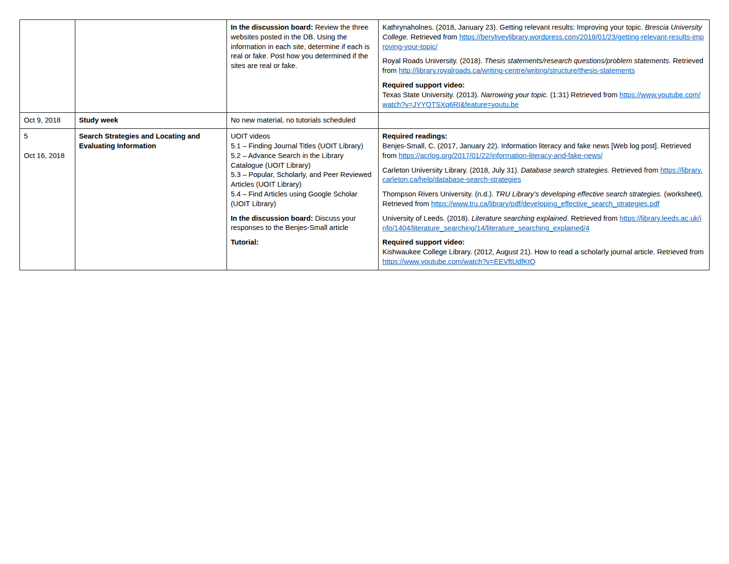| | | In the discussion board: Review the three websites posted in the DB. Using the information in each site, determine if each is real or fake. Post how you determined if the sites are real or fake. | Kathrynaholnes. (2018, January 23). Getting relevant results: Improving your topic. Brescia University College. Retrieved from https://beryliveylibrary.wordpress.com/2018/01/23/getting-relevant-results-improving-your-topic/ Royal Roads University. (2018). Thesis statements/research questions/problem statements. Retrieved from http://library.royalroads.ca/writing-centre/writing/structure/thesis-statements Required support video: Texas State University. (2013). Narrowing your topic. (1:31) Retrieved from https://www.youtube.com/watch?v=JYYQTSXq6RI&feature=youtu.be |
| Oct 9, 2018 | Study week | No new material, no tutorials scheduled | |
| 5 Oct 16, 2018 | Search Strategies and Locating and Evaluating Information | UOIT videos 5.1 – Finding Journal Titles (UOIT Library) 5.2 – Advance Search in the Library Catalogue (UOIT Library) 5.3 – Popular, Scholarly, and Peer Reviewed Articles (UOIT Library) 5.4 – Find Articles using Google Scholar (UOIT Library) In the discussion board: Discuss your responses to the Benjes-Small article Tutorial: | Required readings: Benjes-Small, C. (2017, January 22). Information literacy and fake news [Web log post]. Retrieved from https://acrlog.org/2017/01/22/information-literacy-and-fake-news/ Carleton University Library. (2018, July 31). Database search strategies. Retrieved from https://library.carleton.ca/help/database-search-strategies Thompson Rivers University. (n.d.). TRU Library’s developing effective search strategies. (worksheet). Retrieved from https://www.tru.ca/library/pdf/developing_effective_search_strategies.pdf University of Leeds. (2018). Literature searching explained . Retrieved from https://library.leeds.ac.uk/info/1404/literature_searching/14/literature_searching_explained/4 Required support video: Kishwaukee College Library. (2012, August 21). How to read a scholarly journal article. Retrieved from https://www.youtube.com/watch?v=EEVftUdfKtQ |